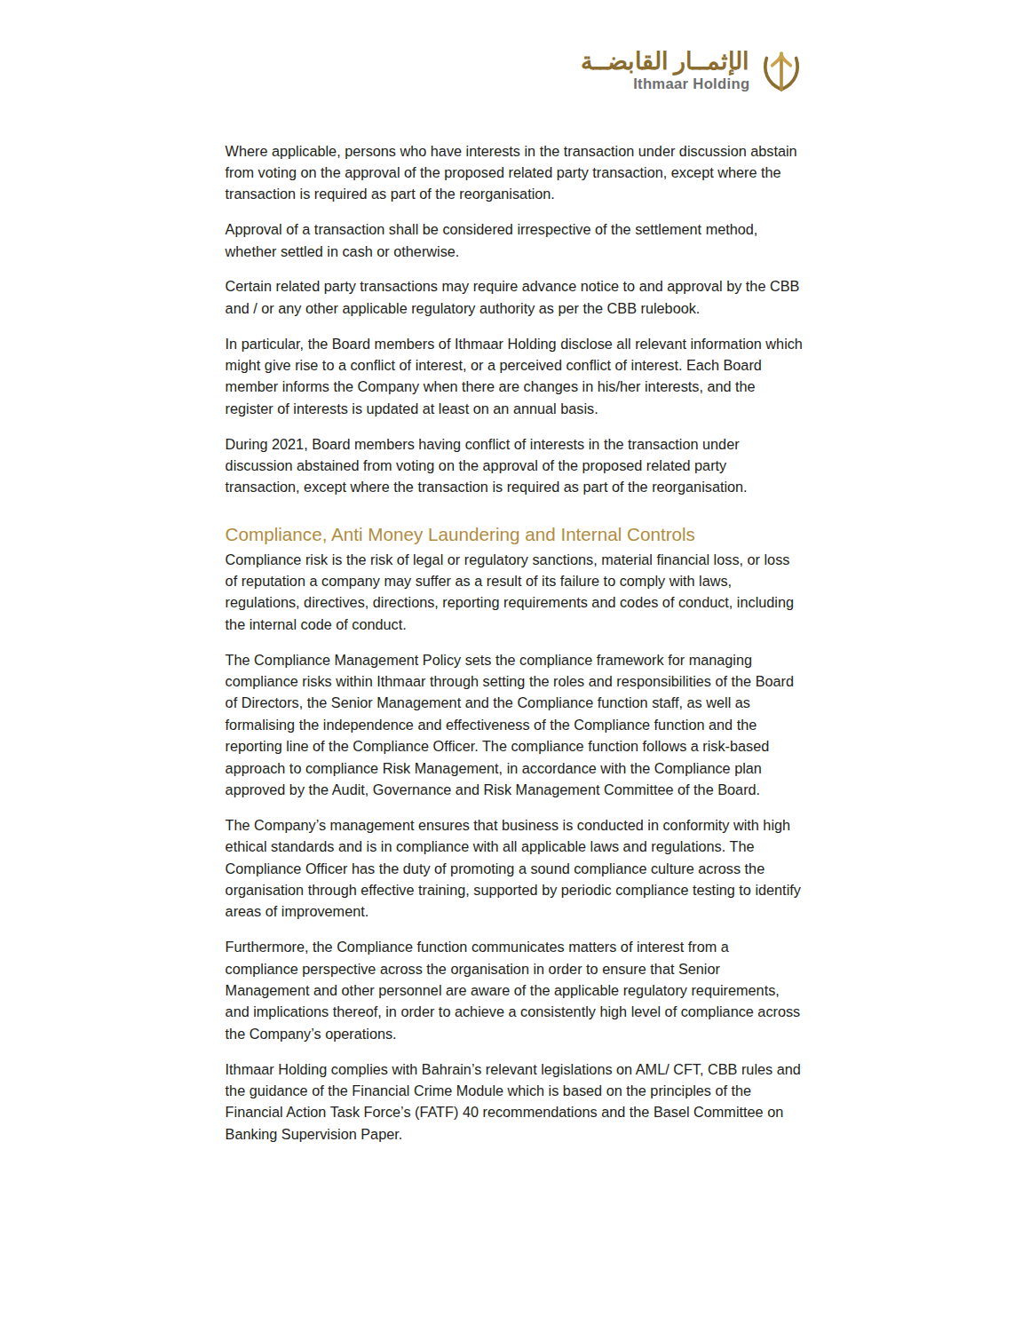الإثمــار القابضــة
Ithmaar Holding
Where applicable, persons who have interests in the transaction under discussion abstain from voting on the approval of the proposed related party transaction, except where the transaction is required as part of the reorganisation.
Approval of a transaction shall be considered irrespective of the settlement method, whether settled in cash or otherwise.
Certain related party transactions may require advance notice to and approval by the CBB and / or any other applicable regulatory authority as per the CBB rulebook.
In particular, the Board members of Ithmaar Holding disclose all relevant information which might give rise to a conflict of interest, or a perceived conflict of interest. Each Board member informs the Company when there are changes in his/her interests, and the register of interests is updated at least on an annual basis.
During 2021, Board members having conflict of interests in the transaction under discussion abstained from voting on the approval of the proposed related party transaction, except where the transaction is required as part of the reorganisation.
Compliance, Anti Money Laundering and Internal Controls
Compliance risk is the risk of legal or regulatory sanctions, material financial loss, or loss of reputation a company may suffer as a result of its failure to comply with laws, regulations, directives, directions, reporting requirements and codes of conduct, including the internal code of conduct.
The Compliance Management Policy sets the compliance framework for managing compliance risks within Ithmaar through setting the roles and responsibilities of the Board of Directors, the Senior Management and the Compliance function staff, as well as formalising the independence and effectiveness of the Compliance function and the reporting line of the Compliance Officer. The compliance function follows a risk-based approach to compliance Risk Management, in accordance with the Compliance plan approved by the Audit, Governance and Risk Management Committee of the Board.
The Company’s management ensures that business is conducted in conformity with high ethical standards and is in compliance with all applicable laws and regulations. The Compliance Officer has the duty of promoting a sound compliance culture across the organisation through effective training, supported by periodic compliance testing to identify areas of improvement.
Furthermore, the Compliance function communicates matters of interest from a compliance perspective across the organisation in order to ensure that Senior Management and other personnel are aware of the applicable regulatory requirements, and implications thereof, in order to achieve a consistently high level of compliance across the Company’s operations.
Ithmaar Holding complies with Bahrain’s relevant legislations on AML/ CFT, CBB rules and the guidance of the Financial Crime Module which is based on the principles of the Financial Action Task Force’s (FATF) 40 recommendations and the Basel Committee on Banking Supervision Paper.